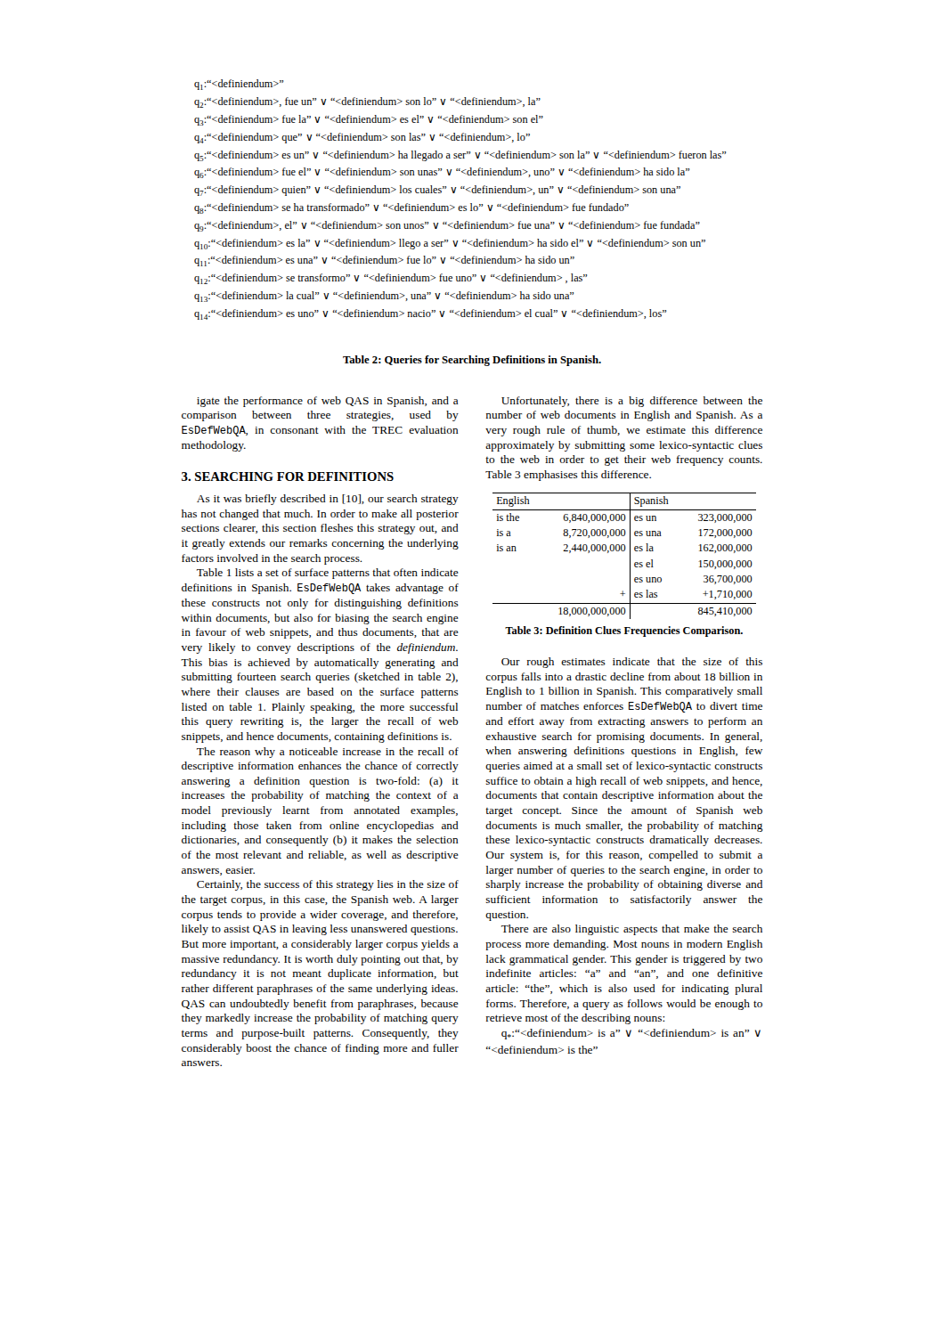q1:“<definiendum>”
q2:“<definiendum>, fue un” ∨ “<definiendum> son lo” ∨ “<definiendum>, la”
q3:“<definiendum> fue la” ∨ “<definiendum> es el” ∨ “<definiendum> son el”
q4:“<definiendum> que” ∨ “<definiendum> son las” ∨ “<definiendum>, lo”
q5:“<definiendum> es un” ∨ “<definiendum> ha llegado a ser” ∨ “<definiendum> son la” ∨ “<definiendum> fueron las”
q6:“<definiendum> fue el” ∨ “<definiendum> son unas” ∨ “<definiendum>, uno” ∨ “<definiendum> ha sido la”
q7:“<definiendum> quien” ∨ “<definiendum> los cuales” ∨ “<definiendum>, un” ∨ “<definiendum> son una”
q8:“<definiendum> se ha transformado” ∨ “<definiendum> es lo” ∨ “<definiendum> fue fundado”
q9:“<definiendum>, el” ∨ “<definiendum> son unos” ∨ “<definiendum> fue una” ∨ “<definiendum> fue fundada”
q10:“<definiendum> es la” ∨ “<definiendum> llego a ser” ∨ “<definiendum> ha sido el” ∨ “<definiendum> son un”
q11:“<definiendum> es una” ∨ “<definiendum> fue lo” ∨ “<definiendum> ha sido un”
q12:“<definiendum> se transformo” ∨ “<definiendum> fue uno” ∨ “<definiendum> , las”
q13:“<definiendum> la cual” ∨ “<definiendum>, una” ∨ “<definiendum> ha sido una”
q14:“<definiendum> es uno” ∨ “<definiendum> nacio” ∨ “<definiendum> el cual” ∨ “<definiendum>, los”
Table 2: Queries for Searching Definitions in Spanish.
igate the performance of web QAS in Spanish, and a comparison between three strategies, used by EsDefWebQA, in consonant with the TREC evaluation methodology.
3. SEARCHING FOR DEFINITIONS
As it was briefly described in [10], our search strategy has not changed that much. In order to make all posterior sections clearer, this section fleshes this strategy out, and it greatly extends our remarks concerning the underlying factors involved in the search process.
Table 1 lists a set of surface patterns that often indicate definitions in Spanish. EsDefWebQA takes advantage of these constructs not only for distinguishing definitions within documents, but also for biasing the search engine in favour of web snippets, and thus documents, that are very likely to convey descriptions of the definiendum. This bias is achieved by automatically generating and submitting fourteen search queries (sketched in table 2), where their clauses are based on the surface patterns listed on table 1. Plainly speaking, the more successful this query rewriting is, the larger the recall of web snippets, and hence documents, containing definitions is.
The reason why a noticeable increase in the recall of descriptive information enhances the chance of correctly answering a definition question is two-fold: (a) it increases the probability of matching the context of a model previously learnt from annotated examples, including those taken from online encyclopedias and dictionaries, and consequently (b) it makes the selection of the most relevant and reliable, as well as descriptive answers, easier.
Certainly, the success of this strategy lies in the size of the target corpus, in this case, the Spanish web. A larger corpus tends to provide a wider coverage, and therefore, likely to assist QAS in leaving less unanswered questions. But more important, a considerably larger corpus yields a massive redundancy. It is worth duly pointing out that, by redundancy it is not meant duplicate information, but rather different paraphrases of the same underlying ideas. QAS can undoubtedly benefit from paraphrases, because they markedly increase the probability of matching query terms and purpose-built patterns. Consequently, they considerably boost the chance of finding more and fuller answers.
Unfortunately, there is a big difference between the number of web documents in English and Spanish. As a very rough rule of thumb, we estimate this difference approximately by submitting some lexico-syntactic clues to the web in order to get their web frequency counts. Table 3 emphasises this difference.
| English | Spanish |
| --- | --- |
| is the | 6,840,000,000 | es un | 323,000,000 |
| is a | 8,720,000,000 | es una | 172,000,000 |
| is an | 2,440,000,000 | es la | 162,000,000 |
| | | es el | 150,000,000 |
| | | es uno | 36,700,000 |
| | + | es las | +1,710,000 |
| | 18,000,000,000 | | 845,410,000 |
Table 3: Definition Clues Frequencies Comparison.
Our rough estimates indicate that the size of this corpus falls into a drastic decline from about 18 billion in English to 1 billion in Spanish. This comparatively small number of matches enforces EsDefWebQA to divert time and effort away from extracting answers to perform an exhaustive search for promising documents. In general, when answering definitions questions in English, few queries aimed at a small set of lexico-syntactic constructs suffice to obtain a high recall of web snippets, and hence, documents that contain descriptive information about the target concept. Since the amount of Spanish web documents is much smaller, the probability of matching these lexico-syntactic constructs dramatically decreases. Our system is, for this reason, compelled to submit a larger number of queries to the search engine, in order to sharply increase the probability of obtaining diverse and sufficient information to satisfactorily answer the question.
There are also linguistic aspects that make the search process more demanding. Most nouns in modern English lack grammatical gender. This gender is triggered by two indefinite articles: “a” and “an”, and one definitive article: “the”, which is also used for indicating plural forms. Therefore, a query as follows would be enough to retrieve most of the describing nouns:
q*:“<definiendum> is a” ∨ “<definiendum> is an” ∨ “<definiendum> is the”